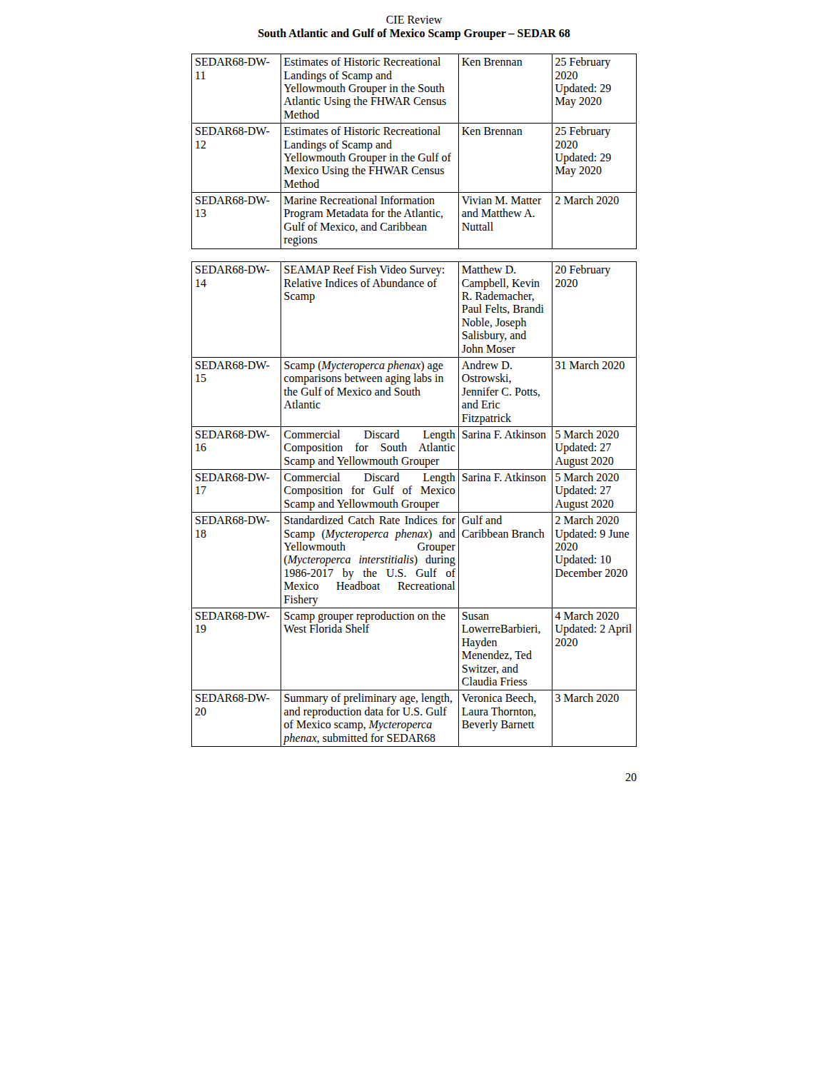CIE Review
South Atlantic and Gulf of Mexico Scamp Grouper – SEDAR 68
| SEDAR68-DW-11 | Estimates of Historic Recreational Landings of Scamp and Yellowmouth Grouper in the South Atlantic Using the FHWAR Census Method | Ken Brennan | 25 February 2020 Updated: 29 May 2020 |
| SEDAR68-DW-12 | Estimates of Historic Recreational Landings of Scamp and Yellowmouth Grouper in the Gulf of Mexico Using the FHWAR Census Method | Ken Brennan | 25 February 2020 Updated: 29 May 2020 |
| SEDAR68-DW-13 | Marine Recreational Information Program Metadata for the Atlantic, Gulf of Mexico, and Caribbean regions | Vivian M. Matter and Matthew A. Nuttall | 2 March 2020 |
| SEDAR68-DW-14 | SEAMAP Reef Fish Video Survey: Relative Indices of Abundance of Scamp | Matthew D. Campbell, Kevin R. Rademacher, Paul Felts, Brandi Noble, Joseph Salisbury, and John Moser | 20 February 2020 |
| SEDAR68-DW-15 | Scamp ( Mycteroperca phenax ) age comparisons between aging labs in the Gulf of Mexico and South Atlantic | Andrew D. Ostrowski, Jennifer C. Potts, and Eric Fitzpatrick | 31 March 2020 |
| SEDAR68-DW-16 | Commercial Discard Length Composition for South Atlantic Scamp and Yellowmouth Grouper | Sarina F. Atkinson | 5 March 2020 Updated: 27 August 2020 |
| SEDAR68-DW-17 | Commercial Discard Length Composition for Gulf of Mexico Scamp and Yellowmouth Grouper | Sarina F. Atkinson | 5 March 2020 Updated: 27 August 2020 |
| SEDAR68-DW-18 | Standardized Catch Rate Indices for Scamp ( Mycteroperca phenax ) and Yellowmouth Grouper ( Mycteroperca interstitialis ) during 1986-2017 by the U.S. Gulf of Mexico Headboat Recreational Fishery | Gulf and Caribbean Branch | 2 March 2020 Updated: 9 June 2020 Updated: 10 December 2020 |
| SEDAR68-DW-19 | Scamp grouper reproduction on the West Florida Shelf | Susan LowerreBarbieri, Hayden Menendez, Ted Switzer, and Claudia Friess | 4 March 2020 Updated: 2 April 2020 |
| SEDAR68-DW-20 | Summary of preliminary age, length, and reproduction data for U.S. Gulf of Mexico scamp, Mycteroperca phenax , submitted for SEDAR68 | Veronica Beech, Laura Thornton, Beverly Barnett | 3 March 2020 |
20